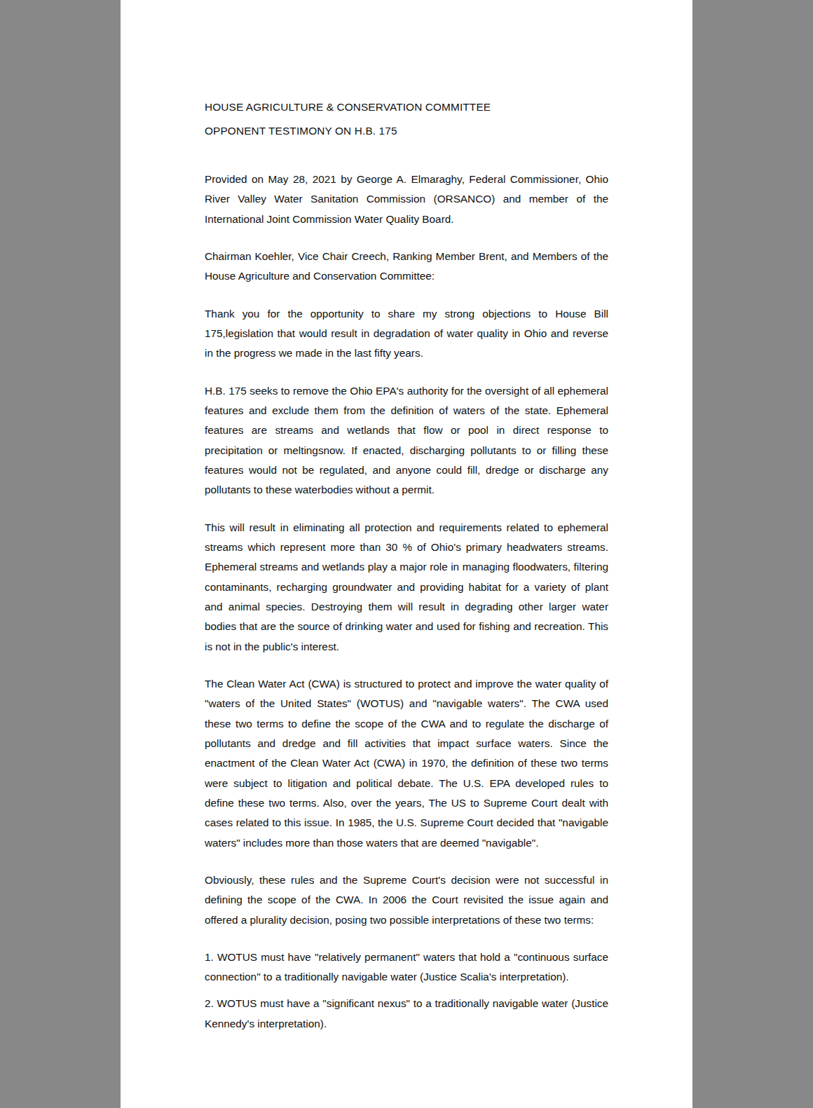HOUSE AGRICULTURE & CONSERVATION COMMITTEE
OPPONENT TESTIMONY ON H.B. 175
Provided on May 28, 2021 by George A. Elmaraghy, Federal Commissioner, Ohio River Valley Water Sanitation Commission (ORSANCO) and member of the International Joint Commission Water Quality Board.
Chairman Koehler, Vice Chair Creech, Ranking Member Brent, and Members of the House Agriculture and Conservation Committee:
Thank you for the opportunity to share my strong objections to House Bill 175,legislation that would result in degradation of water quality in Ohio and reverse in the progress we made in the last fifty years.
H.B. 175 seeks to remove the Ohio EPA's authority for the oversight of all ephemeral features and exclude them from the definition of waters of the state. Ephemeral features are streams and wetlands that flow or pool in direct response to precipitation or meltingsnow. If enacted, discharging pollutants to or filling these features would not be regulated, and anyone could fill, dredge or discharge any pollutants to these waterbodies without a permit.
This will result in eliminating all protection and requirements related to ephemeral streams which represent more than 30 % of Ohio's primary headwaters streams. Ephemeral streams and wetlands play a major role in managing floodwaters, filtering contaminants, recharging groundwater and providing habitat for a variety of plant and animal species. Destroying them will result in degrading other larger water bodies that are the source of drinking water and used for fishing and recreation. This is not in the public's interest.
The Clean Water Act (CWA) is structured to protect and improve the water quality of "waters of the United States" (WOTUS) and "navigable waters". The CWA used these two terms to define the scope of the CWA and to regulate the discharge of pollutants and dredge and fill activities that impact surface waters. Since the enactment of the Clean Water Act (CWA) in 1970, the definition of these two terms were subject to litigation and political debate. The U.S. EPA developed rules to define these two terms. Also, over the years, The US to Supreme Court dealt with cases related to this issue. In 1985, the U.S. Supreme Court decided that "navigable waters" includes more than those waters that are deemed "navigable".
Obviously, these rules and the Supreme Court's decision were not successful in defining the scope of the CWA. In 2006 the Court revisited the issue again and offered a plurality decision, posing two possible interpretations of these two terms:
1. WOTUS must have "relatively permanent" waters that hold a "continuous surface connection" to a traditionally navigable water (Justice Scalia's interpretation).
2. WOTUS must have a "significant nexus" to a traditionally navigable water (Justice Kennedy's interpretation).